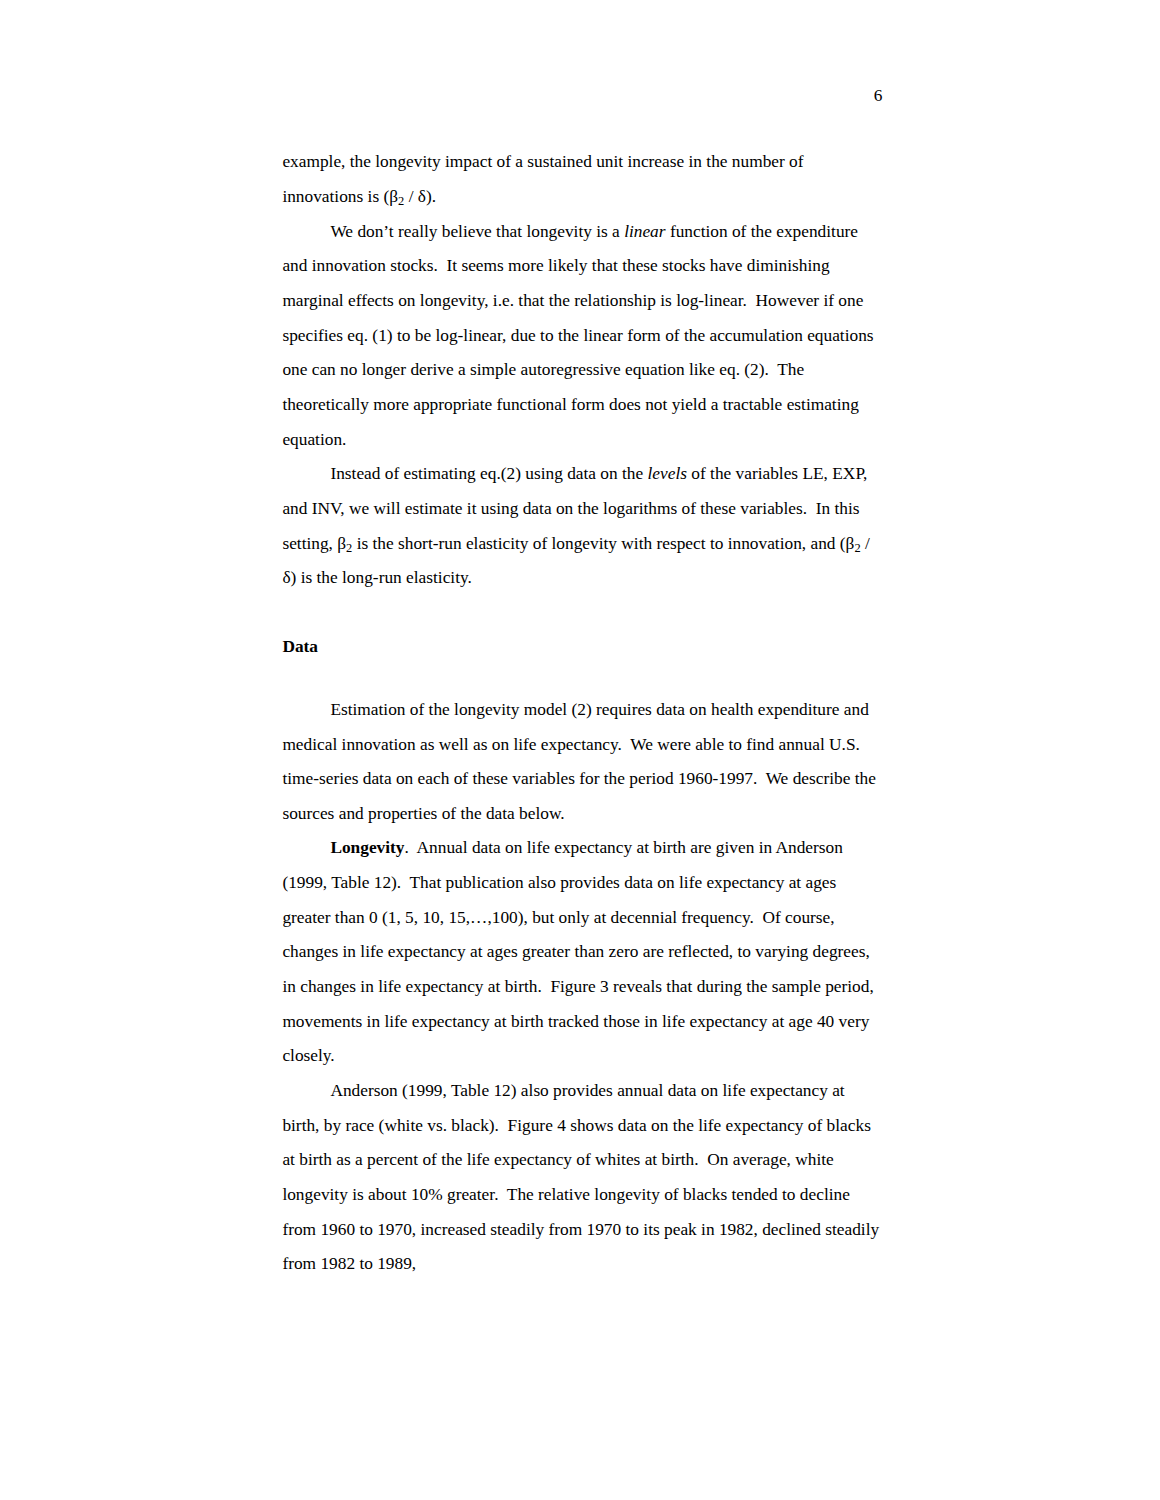6
example, the longevity impact of a sustained unit increase in the number of innovations is (β2 / δ).
We don’t really believe that longevity is a linear function of the expenditure and innovation stocks. It seems more likely that these stocks have diminishing marginal effects on longevity, i.e. that the relationship is log-linear. However if one specifies eq. (1) to be log-linear, due to the linear form of the accumulation equations one can no longer derive a simple autoregressive equation like eq. (2). The theoretically more appropriate functional form does not yield a tractable estimating equation.
Instead of estimating eq.(2) using data on the levels of the variables LE, EXP, and INV, we will estimate it using data on the logarithms of these variables. In this setting, β2 is the short-run elasticity of longevity with respect to innovation, and (β2 / δ) is the long-run elasticity.
Data
Estimation of the longevity model (2) requires data on health expenditure and medical innovation as well as on life expectancy. We were able to find annual U.S. time-series data on each of these variables for the period 1960-1997. We describe the sources and properties of the data below.
Longevity. Annual data on life expectancy at birth are given in Anderson (1999, Table 12). That publication also provides data on life expectancy at ages greater than 0 (1, 5, 10, 15,…,100), but only at decennial frequency. Of course, changes in life expectancy at ages greater than zero are reflected, to varying degrees, in changes in life expectancy at birth. Figure 3 reveals that during the sample period, movements in life expectancy at birth tracked those in life expectancy at age 40 very closely.
Anderson (1999, Table 12) also provides annual data on life expectancy at birth, by race (white vs. black). Figure 4 shows data on the life expectancy of blacks at birth as a percent of the life expectancy of whites at birth. On average, white longevity is about 10% greater. The relative longevity of blacks tended to decline from 1960 to 1970, increased steadily from 1970 to its peak in 1982, declined steadily from 1982 to 1989,